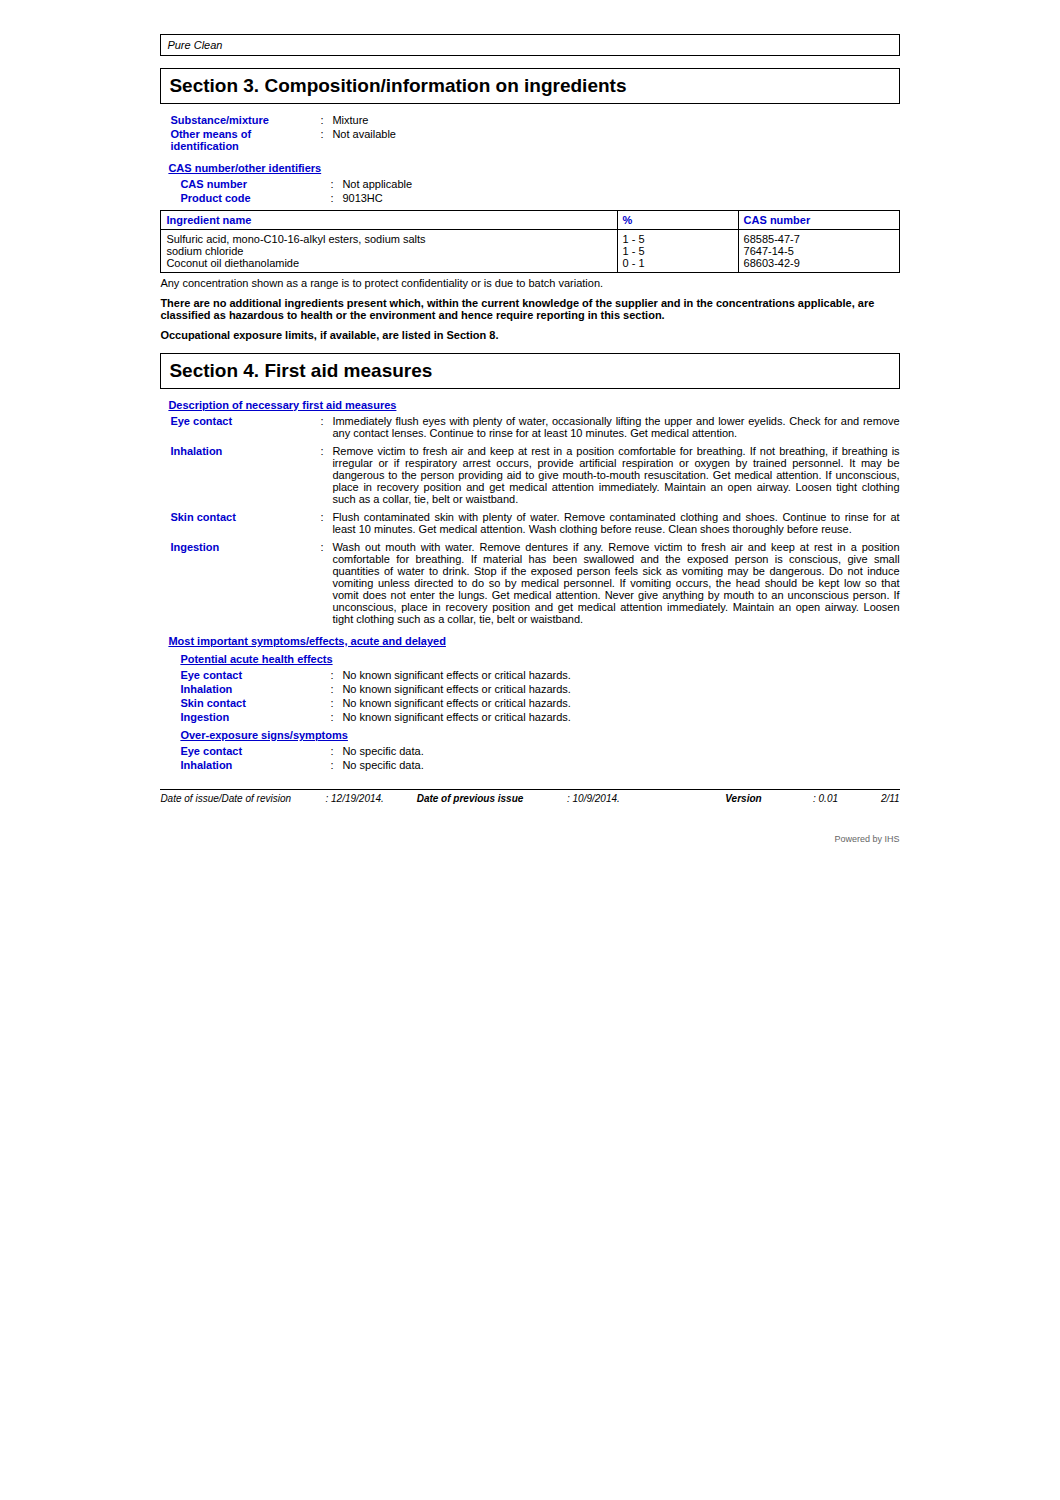Pure Clean
Section 3. Composition/information on ingredients
Substance/mixture
:
Mixture
Other means of
identification
:
Not available
CAS number/other identifiers
CAS number
:
Not applicable
Product code
:
9013HC
| Ingredient name | % | CAS number |
| --- | --- | --- |
| Sulfuric acid, mono-C10-16-alkyl esters, sodium salts sodium chloride Coconut oil diethanolamide | 1 - 5 1 - 5 0 - 1 | 68585-47-7 7647-14-5 68603-42-9 |
Any concentration shown as a range is to protect confidentiality or is due to batch variation.
There are no additional ingredients present which, within the current knowledge of the supplier and in the concentrations applicable, are classified as hazardous to health or the environment and hence require reporting in this section.
Occupational exposure limits, if available, are listed in Section 8.
Section 4. First aid measures
Description of necessary first aid measures
Eye contact
:
Immediately flush eyes with plenty of water, occasionally lifting the upper and lower eyelids. Check for and remove any contact lenses. Continue to rinse for at least 10 minutes. Get medical attention.
Inhalation
:
Remove victim to fresh air and keep at rest in a position comfortable for breathing. If not breathing, if breathing is irregular or if respiratory arrest occurs, provide artificial respiration or oxygen by trained personnel. It may be dangerous to the person providing aid to give mouth-to-mouth resuscitation. Get medical attention. If unconscious, place in recovery position and get medical attention immediately. Maintain an open airway. Loosen tight clothing such as a collar, tie, belt or waistband.
Skin contact
:
Flush contaminated skin with plenty of water. Remove contaminated clothing and shoes. Continue to rinse for at least 10 minutes. Get medical attention. Wash clothing before reuse. Clean shoes thoroughly before reuse.
Ingestion
:
Wash out mouth with water. Remove dentures if any. Remove victim to fresh air and keep at rest in a position comfortable for breathing. If material has been swallowed and the exposed person is conscious, give small quantities of water to drink. Stop if the exposed person feels sick as vomiting may be dangerous. Do not induce vomiting unless directed to do so by medical personnel. If vomiting occurs, the head should be kept low so that vomit does not enter the lungs. Get medical attention. Never give anything by mouth to an unconscious person. If unconscious, place in recovery position and get medical attention immediately. Maintain an open airway. Loosen tight clothing such as a collar, tie, belt or waistband.
Most important symptoms/effects, acute and delayed
Potential acute health effects
Eye contact
:
No known significant effects or critical hazards.
Inhalation
:
No known significant effects or critical hazards.
Skin contact
:
No known significant effects or critical hazards.
Ingestion
:
No known significant effects or critical hazards.
Over-exposure signs/symptoms
Eye contact
:
No specific data.
Inhalation
:
No specific data.
Date of issue/Date of revision
: 12/19/2014.
Date of previous issue
: 10/9/2014.
Version
: 0.01
2/11
Powered by IHS